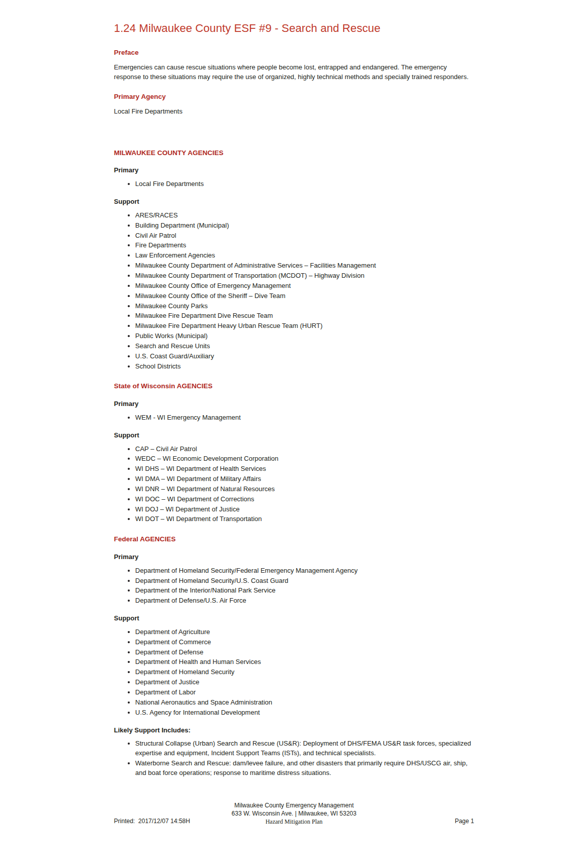1.24 Milwaukee County ESF #9 - Search and Rescue
Preface
Emergencies can cause rescue situations where people become lost, entrapped and endangered. The emergency response to these situations may require the use of organized, highly technical methods and specially trained responders.
Primary Agency
Local Fire Departments
Milwaukee County Agencies
Primary
Local Fire Departments
Support
ARES/RACES
Building Department (Municipal)
Civil Air Patrol
Fire Departments
Law Enforcement Agencies
Milwaukee County Department of Administrative Services – Facilities Management
Milwaukee County Department of Transportation (MCDOT) – Highway Division
Milwaukee County Office of Emergency Management
Milwaukee County Office of the Sheriff – Dive Team
Milwaukee County Parks
Milwaukee Fire Department Dive Rescue Team
Milwaukee Fire Department Heavy Urban Rescue Team (HURT)
Public Works (Municipal)
Search and Rescue Units
U.S. Coast Guard/Auxiliary
School Districts
State of Wisconsin AGENCIES
Primary
WEM - WI Emergency Management
Support
CAP – Civil Air Patrol
WEDC – WI Economic Development Corporation
WI DHS – WI Department of Health Services
WI DMA – WI Department of Military Affairs
WI DNR – WI Department of Natural Resources
WI DOC – WI Department of Corrections
WI DOJ – WI Department of Justice
WI DOT – WI Department of Transportation
Federal AGENCIES
Primary
Department of Homeland Security/Federal Emergency Management Agency
Department of Homeland Security/U.S. Coast Guard
Department of the Interior/National Park Service
Department of Defense/U.S. Air Force
Support
Department of Agriculture
Department of Commerce
Department of Defense
Department of Health and Human Services
Department of Homeland Security
Department of Justice
Department of Labor
National Aeronautics and Space Administration
U.S. Agency for International Development
Likely Support Includes:
Structural Collapse (Urban) Search and Rescue (US&R): Deployment of DHS/FEMA US&R task forces, specialized expertise and equipment, Incident Support Teams (ISTs), and technical specialists.
Waterborne Search and Rescue: dam/levee failure, and other disasters that primarily require DHS/USCG air, ship, and boat force operations; response to maritime distress situations.
Milwaukee County Emergency Management
633 W. Wisconsin Ave. | Milwaukee, WI 53203
Hazard Mitigation Plan
Printed: 2017/12/07 14:58H
Page 1